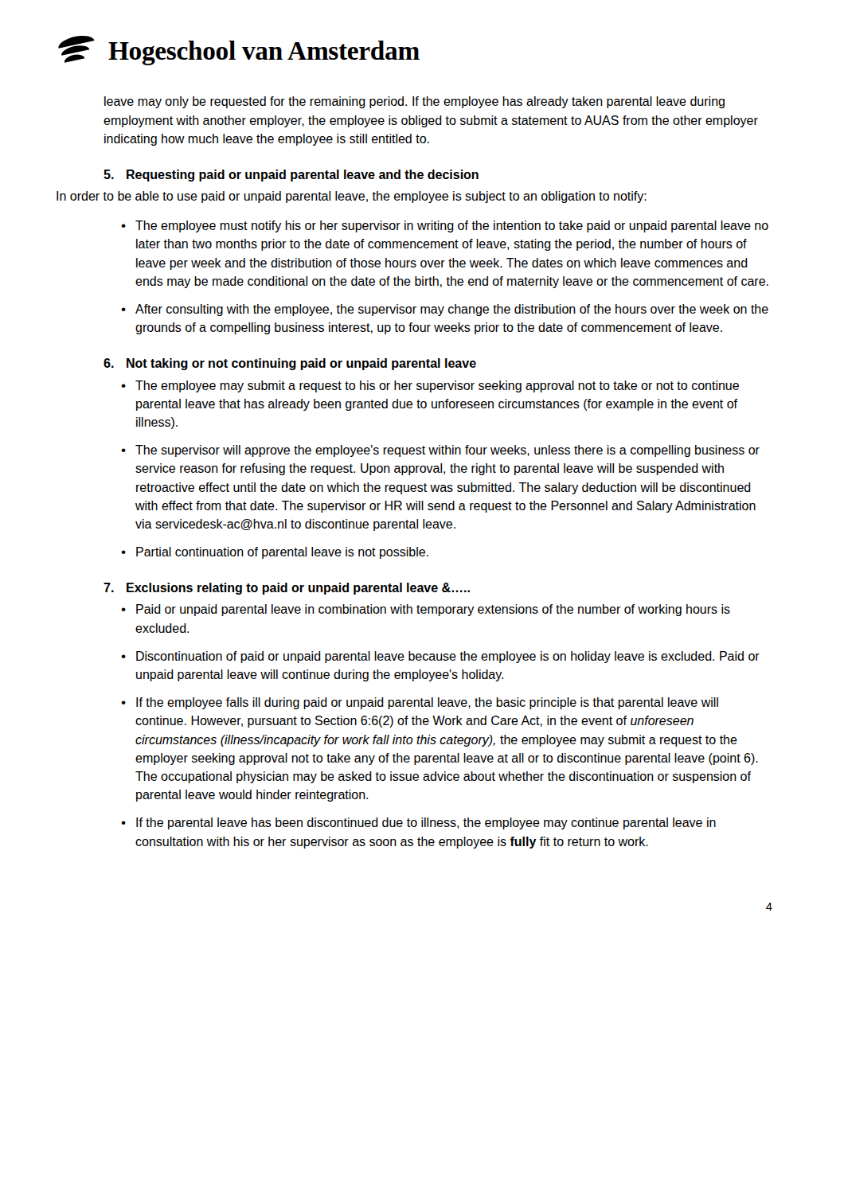Hogeschool van Amsterdam
leave may only be requested for the remaining period. If the employee has already taken parental leave during employment with another employer, the employee is obliged to submit a statement to AUAS from the other employer indicating how much leave the employee is still entitled to.
5. Requesting paid or unpaid parental leave and the decision
In order to be able to use paid or unpaid parental leave, the employee is subject to an obligation to notify:
The employee must notify his or her supervisor in writing of the intention to take paid or unpaid parental leave no later than two months prior to the date of commencement of leave, stating the period, the number of hours of leave per week and the distribution of those hours over the week. The dates on which leave commences and ends may be made conditional on the date of the birth, the end of maternity leave or the commencement of care.
After consulting with the employee, the supervisor may change the distribution of the hours over the week on the grounds of a compelling business interest, up to four weeks prior to the date of commencement of leave.
6. Not taking or not continuing paid or unpaid parental leave
The employee may submit a request to his or her supervisor seeking approval not to take or not to continue parental leave that has already been granted due to unforeseen circumstances (for example in the event of illness).
The supervisor will approve the employee's request within four weeks, unless there is a compelling business or service reason for refusing the request. Upon approval, the right to parental leave will be suspended with retroactive effect until the date on which the request was submitted. The salary deduction will be discontinued with effect from that date. The supervisor or HR will send a request to the Personnel and Salary Administration via servicedesk-ac@hva.nl to discontinue parental leave.
Partial continuation of parental leave is not possible.
7. Exclusions relating to paid or unpaid parental leave &…..
Paid or unpaid parental leave in combination with temporary extensions of the number of working hours is excluded.
Discontinuation of paid or unpaid parental leave because the employee is on holiday leave is excluded. Paid or unpaid parental leave will continue during the employee's holiday.
If the employee falls ill during paid or unpaid parental leave, the basic principle is that parental leave will continue. However, pursuant to Section 6:6(2) of the Work and Care Act, in the event of unforeseen circumstances (illness/incapacity for work fall into this category), the employee may submit a request to the employer seeking approval not to take any of the parental leave at all or to discontinue parental leave (point 6). The occupational physician may be asked to issue advice about whether the discontinuation or suspension of parental leave would hinder reintegration.
If the parental leave has been discontinued due to illness, the employee may continue parental leave in consultation with his or her supervisor as soon as the employee is fully fit to return to work.
4